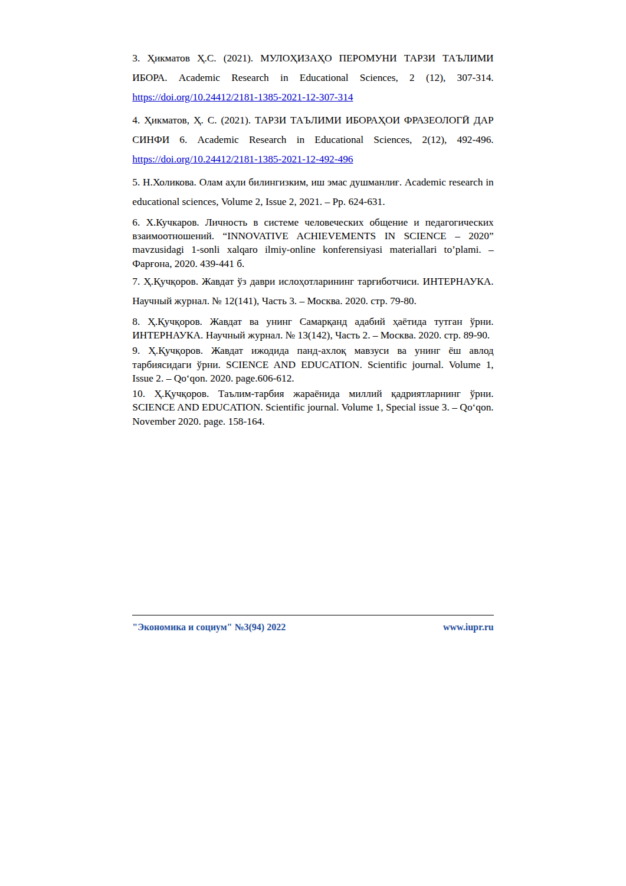3. Ҳикматов Ҳ.С. (2021). МУЛОҲИЗАҲО ПЕРОМУНИ ТАРЗИ ТАЪЛИМИ ИБОРА. Academic Research in Educational Sciences, 2 (12), 307-314. https://doi.org/10.24412/2181-1385-2021-12-307-314
4. Ҳикматов, Ҳ. С. (2021). ТАРЗИ ТАЪЛИМИ ИБОРАҲОИ ФРАЗЕОЛОГӢ ДАР СИНФИ 6. Academic Research in Educational Sciences, 2(12), 492-496. https://doi.org/10.24412/2181-1385-2021-12-492-496
5. Н.Холикова. Олам аҳли билингизким, иш эмас душманлиғ. Academic research in educational sciences, Volume 2, Issue 2, 2021. – Pp. 624-631.
6. Х.Кучкаров. Личность в системе человеческих общение и педагогических взаимоотношений. “INNOVATIVE ACHIEVEMENTS IN SCIENCE – 2020” mavzusidagi 1-sonli xalqaro ilmiy-online konferensiyasi materiallari to’plami. – Фарғона, 2020. 439-441 б.
7. Ҳ.Қучқоров. Жавдат ўз даври ислоҳотларининг тарғиботчиси. ИНТЕРНАУКА. Научный журнал. № 12(141), Часть 3. – Москва. 2020. стр. 79-80.
8. Ҳ.Қучқоров. Жавдат ва унинг Самарқанд адабий ҳаётида тутган ўрни. ИНТЕРНАУКА. Научный журнал. № 13(142), Часть 2. – Москва. 2020. стр. 89-90.
9. Ҳ.Қучқоров. Жавдат ижодида панд-ахлоқ мавзуси ва унинг ёш авлод тарбиясидаги ўрни. SCIENCE AND EDUCATION. Scientific journal. Volume 1, Issue 2. – Qo‘qon. 2020. page.606-612.
10. Ҳ.Қучқоров. Таълим-тарбия жараёнида миллий қадриятларнинг ўрни. SCIENCE AND EDUCATION. Scientific journal. Volume 1, Special issue 3. – Qo‘qon. November 2020. page. 158-164.
"Экономика и социум" №3(94) 2022 www.iupr.ru